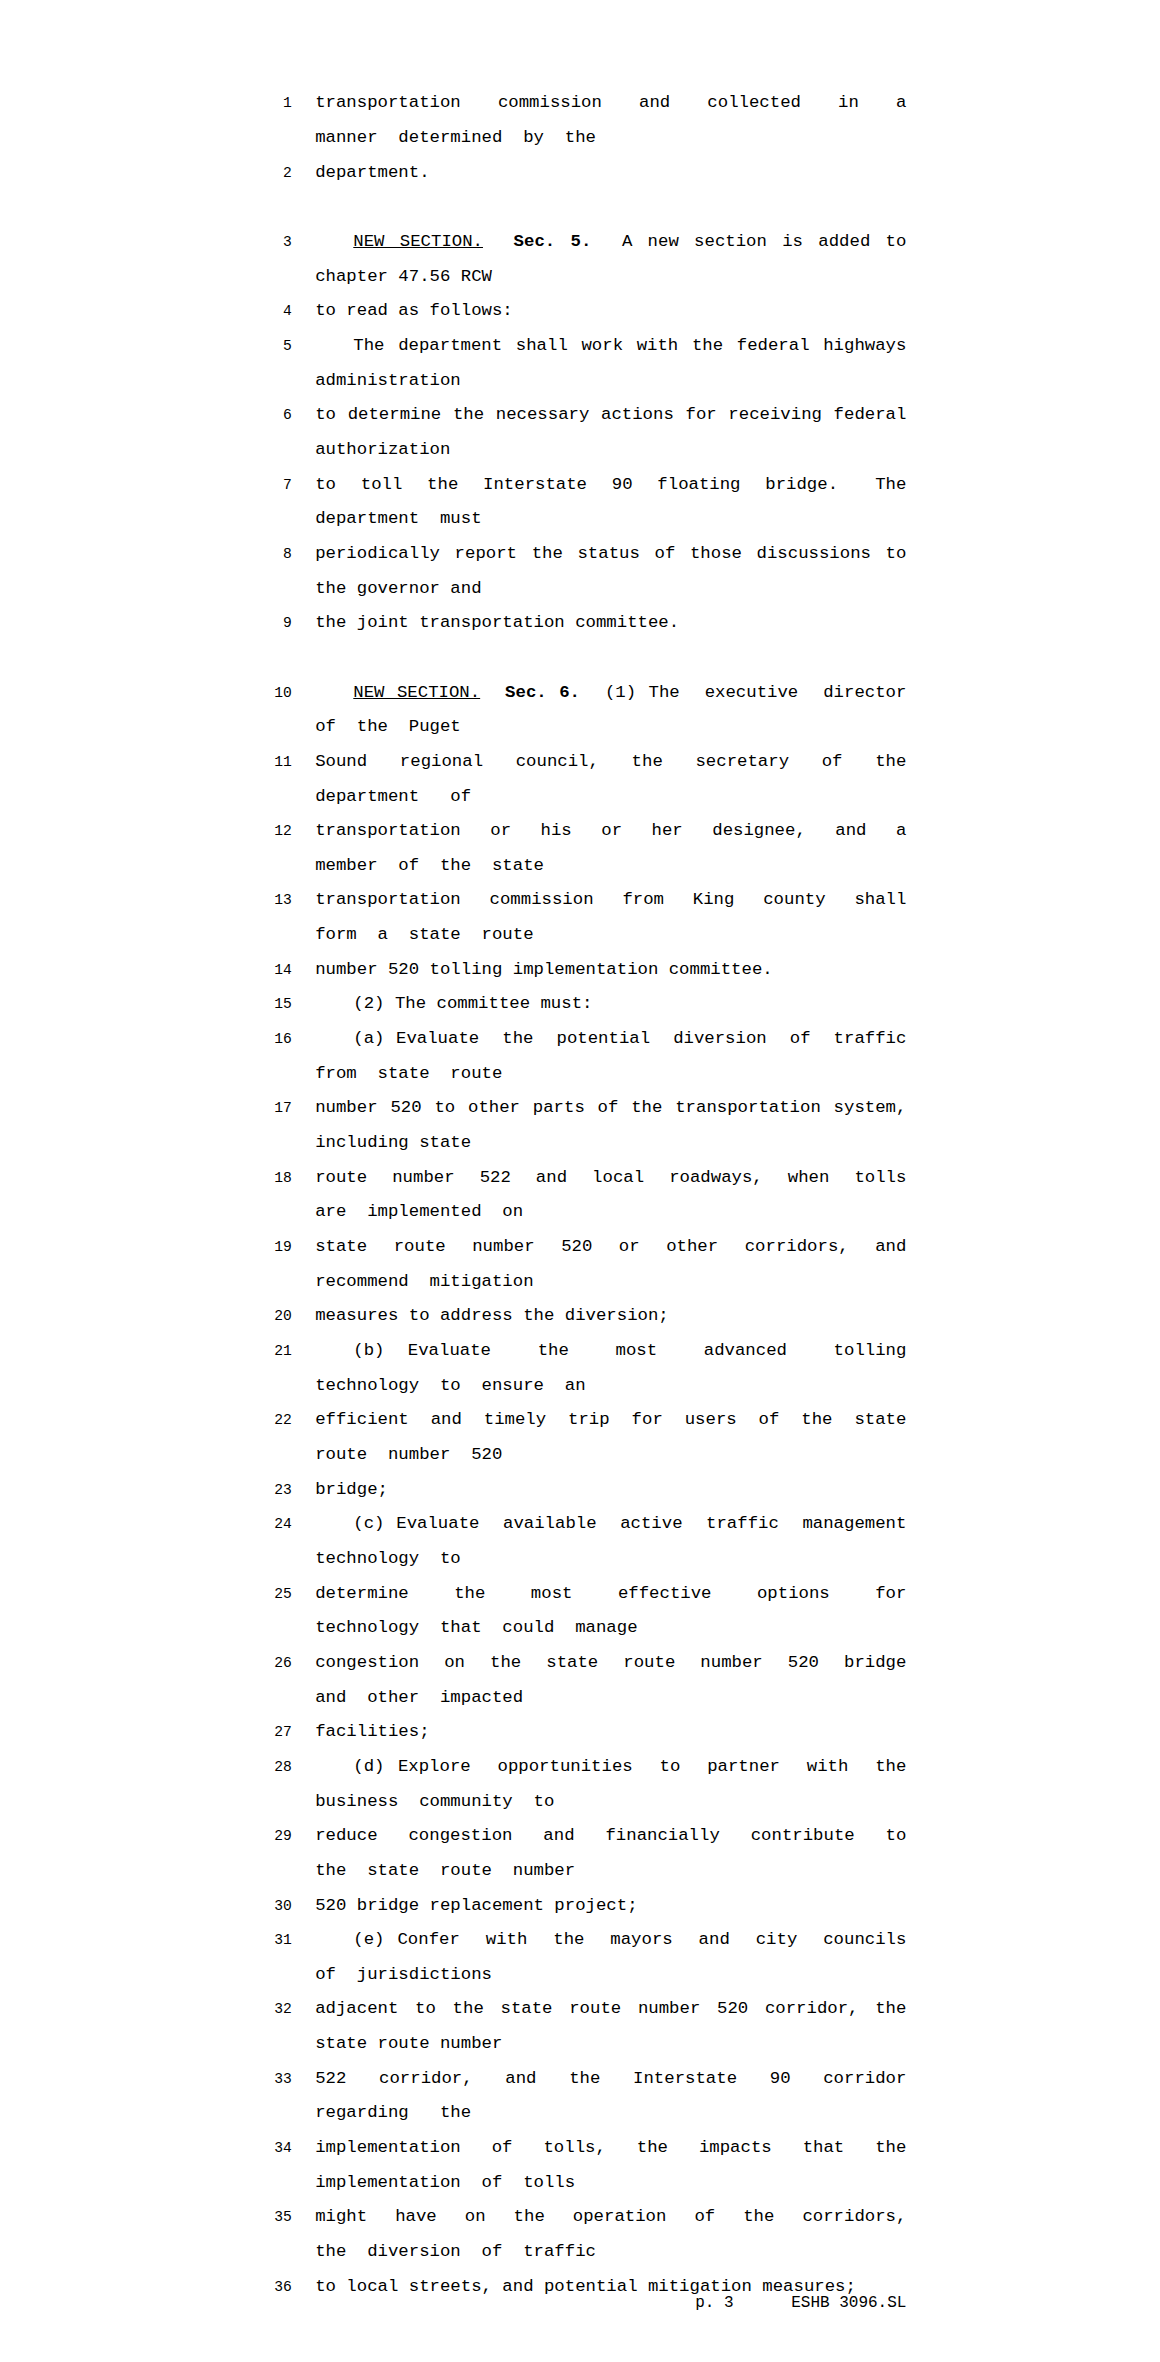1 transportation commission and collected in a manner determined by the
2 department.
3 NEW SECTION. Sec. 5. A new section is added to chapter 47.56 RCW
4 to read as follows:
5 The department shall work with the federal highways administration
6 to determine the necessary actions for receiving federal authorization
7 to toll the Interstate 90 floating bridge. The department must
8 periodically report the status of those discussions to the governor and
9 the joint transportation committee.
10 NEW SECTION. Sec. 6. (1) The executive director of the Puget
11 Sound regional council, the secretary of the department of
12 transportation or his or her designee, and a member of the state
13 transportation commission from King county shall form a state route
14 number 520 tolling implementation committee.
15 (2) The committee must:
16 (a) Evaluate the potential diversion of traffic from state route
17 number 520 to other parts of the transportation system, including state
18 route number 522 and local roadways, when tolls are implemented on
19 state route number 520 or other corridors, and recommend mitigation
20 measures to address the diversion;
21 (b) Evaluate the most advanced tolling technology to ensure an
22 efficient and timely trip for users of the state route number 520
23 bridge;
24 (c) Evaluate available active traffic management technology to
25 determine the most effective options for technology that could manage
26 congestion on the state route number 520 bridge and other impacted
27 facilities;
28 (d) Explore opportunities to partner with the business community to
29 reduce congestion and financially contribute to the state route number
30520 bridge replacement project;
31 (e) Confer with the mayors and city councils of jurisdictions
32 adjacent to the state route number 520 corridor, the state route number
33522 corridor, and the Interstate 90 corridor regarding the
34 implementation of tolls, the impacts that the implementation of tolls
35 might have on the operation of the corridors, the diversion of traffic
36 to local streets, and potential mitigation measures;
p. 3 ESHB 3096.SL